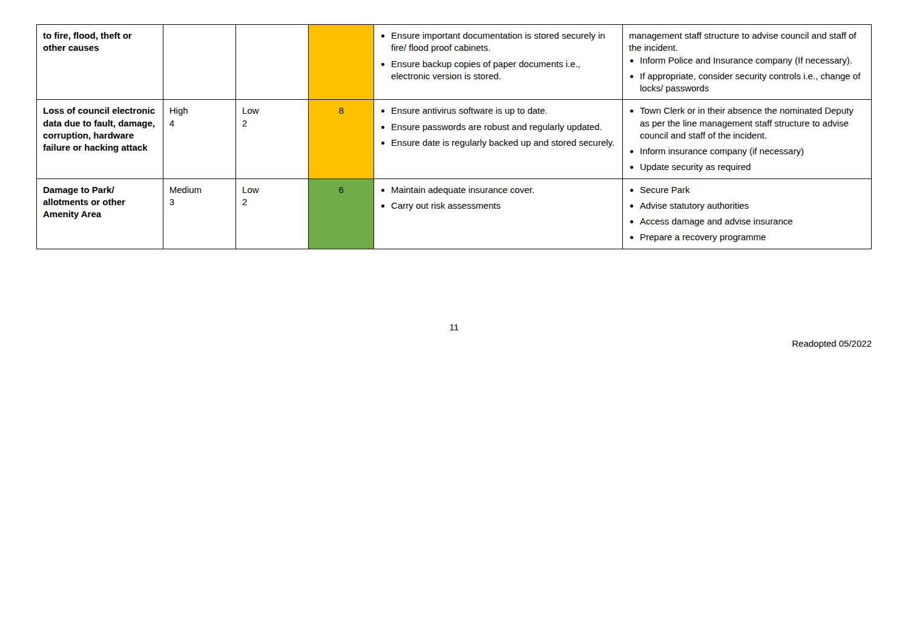| to fire, flood, theft or other causes | | | | Ensure important documentation is stored securely in fire/ flood proof cabinets. Ensure backup copies of paper documents i.e., electronic version is stored. | management staff structure to advise council and staff of the incident. Inform Police and Insurance company (If necessary). If appropriate, consider security controls i.e., change of locks/ passwords |
| Loss of council electronic data due to fault, damage, corruption, hardware failure or hacking attack | High 4 | Low 2 | 8 | Ensure antivirus software is up to date. Ensure passwords are robust and regularly updated. Ensure date is regularly backed up and stored securely. | Town Clerk or in their absence the nominated Deputy as per the line management staff structure to advise council and staff of the incident. Inform insurance company (if necessary) Update security as required |
| Damage to Park/ allotments or other Amenity Area | Medium 3 | Low 2 | 6 | Maintain adequate insurance cover. Carry out risk assessments | Secure Park Advise statutory authorities Access damage and advise insurance Prepare a recovery programme |
11
Readopted 05/2022